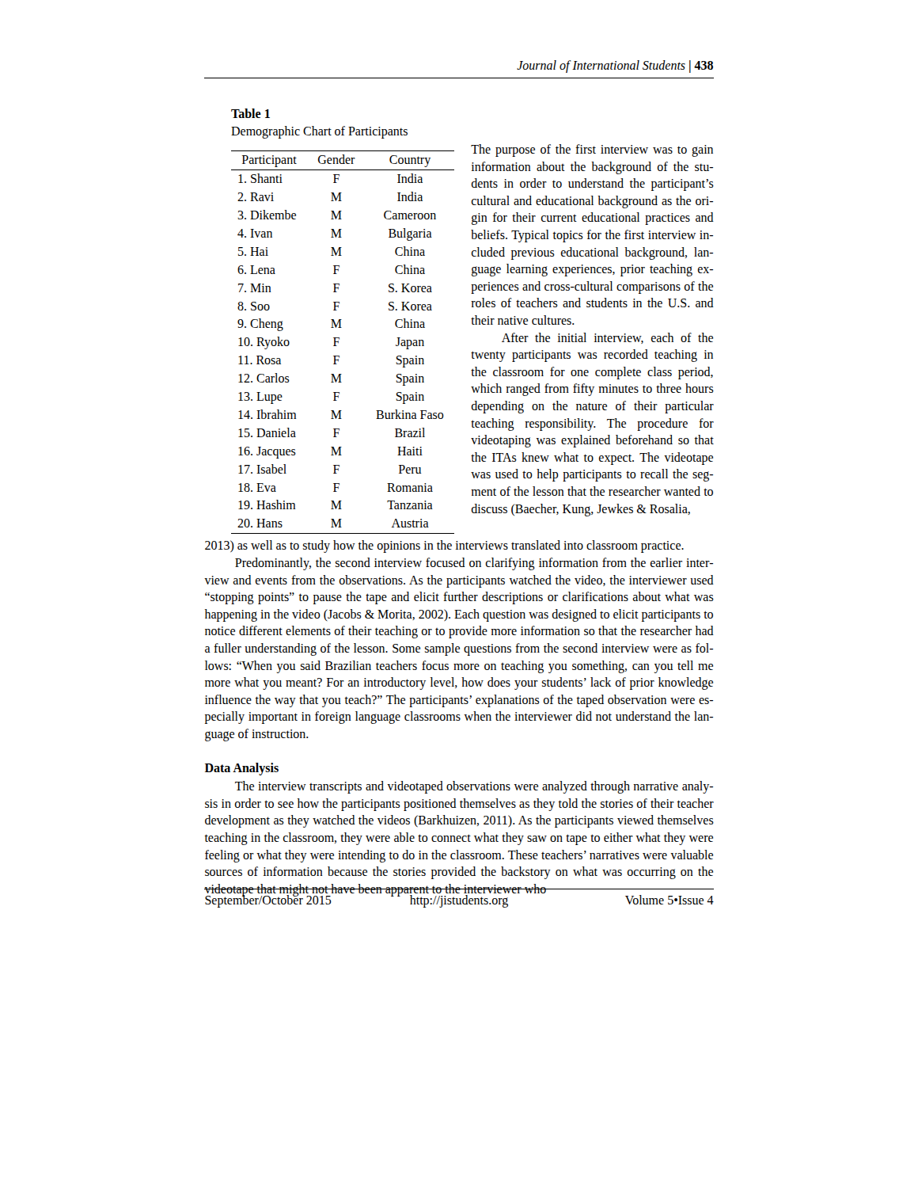Journal of International Students | 438
Table 1 Demographic Chart of Participants
| Participant | Gender | Country |
| --- | --- | --- |
| 1. Shanti | F | India |
| 2. Ravi | M | India |
| 3. Dikembe | M | Cameroon |
| 4. Ivan | M | Bulgaria |
| 5. Hai | M | China |
| 6. Lena | F | China |
| 7. Min | F | S. Korea |
| 8. Soo | F | S. Korea |
| 9. Cheng | M | China |
| 10. Ryoko | F | Japan |
| 11. Rosa | F | Spain |
| 12. Carlos | M | Spain |
| 13. Lupe | F | Spain |
| 14. Ibrahim | M | Burkina Faso |
| 15. Daniela | F | Brazil |
| 16. Jacques | M | Haiti |
| 17. Isabel | F | Peru |
| 18. Eva | F | Romania |
| 19. Hashim | M | Tanzania |
| 20. Hans | M | Austria |
The purpose of the first interview was to gain information about the background of the students in order to understand the participant’s cultural and educational background as the origin for their current educational practices and beliefs. Typical topics for the first interview included previous educational background, language learning experiences, prior teaching experiences and cross-cultural comparisons of the roles of teachers and students in the U.S. and their native cultures.
After the initial interview, each of the twenty participants was recorded teaching in the classroom for one complete class period, which ranged from fifty minutes to three hours depending on the nature of their particular teaching responsibility. The procedure for videotaping was explained beforehand so that the ITAs knew what to expect. The videotape was used to help participants to recall the segment of the lesson that the researcher wanted to discuss (Baecher, Kung, Jewkes & Rosalia,
2013) as well as to study how the opinions in the interviews translated into classroom practice.
Predominantly, the second interview focused on clarifying information from the earlier interview and events from the observations. As the participants watched the video, the interviewer used “stopping points” to pause the tape and elicit further descriptions or clarifications about what was happening in the video (Jacobs & Morita, 2002). Each question was designed to elicit participants to notice different elements of their teaching or to provide more information so that the researcher had a fuller understanding of the lesson. Some sample questions from the second interview were as follows: “When you said Brazilian teachers focus more on teaching you something, can you tell me more what you meant? For an introductory level, how does your students’ lack of prior knowledge influence the way that you teach?” The participants’ explanations of the taped observation were especially important in foreign language classrooms when the interviewer did not understand the language of instruction.
Data Analysis
The interview transcripts and videotaped observations were analyzed through narrative analysis in order to see how the participants positioned themselves as they told the stories of their teacher development as they watched the videos (Barkhuizen, 2011). As the participants viewed themselves teaching in the classroom, they were able to connect what they saw on tape to either what they were feeling or what they were intending to do in the classroom. These teachers’ narratives were valuable sources of information because the stories provided the backstory on what was occurring on the videotape that might not have been apparent to the interviewer who
September/October 2015 http://jistudents.org Volume 5•Issue 4